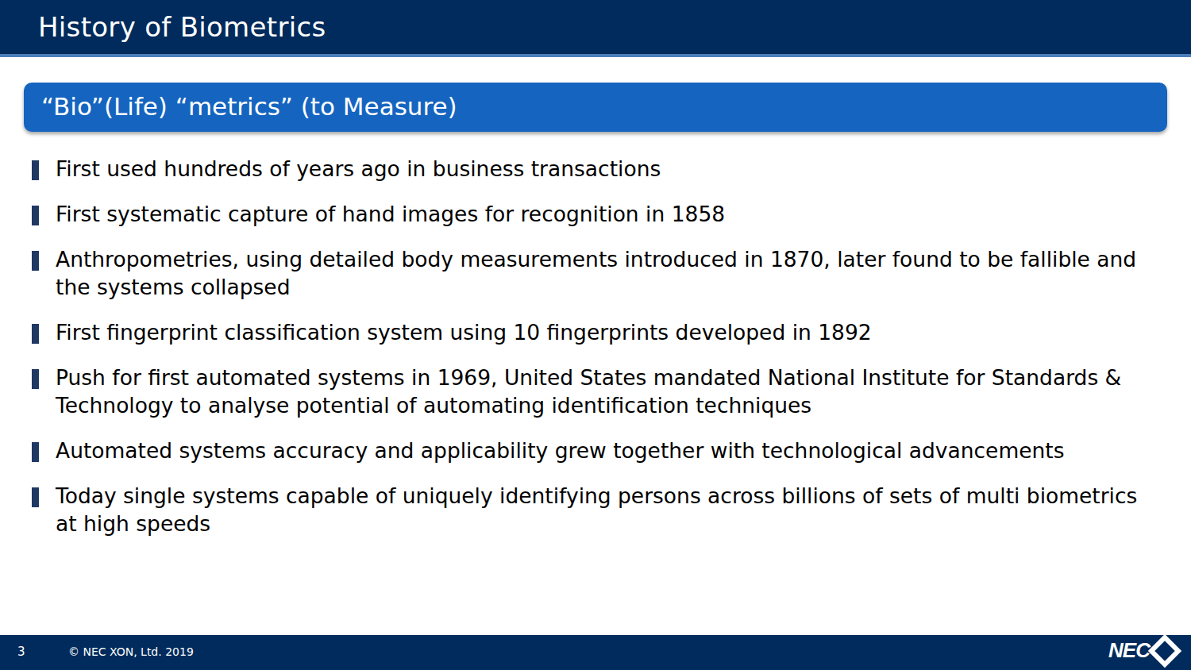History of Biometrics
“Bio”(Life) “metrics” (to Measure)
First used hundreds of years ago in business transactions
First systematic capture of hand images for recognition in 1858
Anthropometries, using detailed body measurements introduced in 1870, later found to be fallible and the systems collapsed
First fingerprint classification system using 10 fingerprints developed in 1892
Push for first automated systems in 1969, United States mandated National Institute for Standards & Technology to analyse potential of automating identification techniques
Automated systems accuracy and applicability grew together with technological advancements
Today single systems capable of uniquely identifying persons across billions of sets of multi biometrics at high speeds
3 © NEC XON, Ltd. 2019
NEC